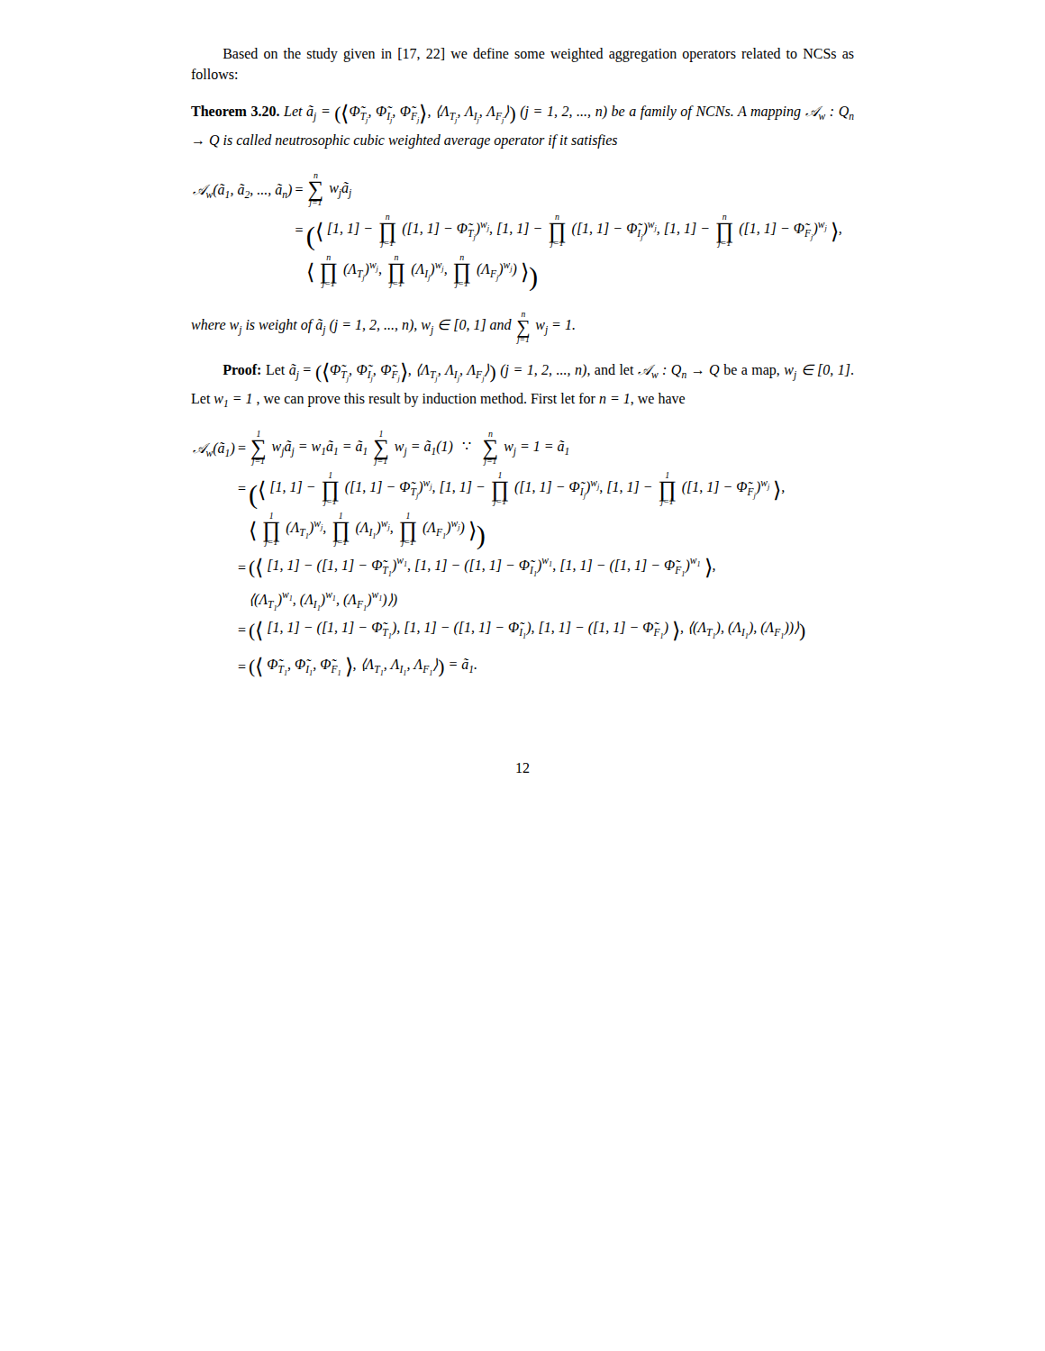Based on the study given in [17, 22] we define some weighted aggregation operators related to NCSs as follows:
Theorem 3.20. Let ãj = (⟨Φ̃Tj, Φ̃Ij, Φ̃Fj⟩, ⟨ΛTj, ΛIj, ΛFj⟩) (j = 1, 2, ..., n) be a family of NCNs. A mapping 𝒜w : Qn → Q is called neutrosophic cubic weighted average operator if it satisfies
| 𝒜 w (ã 1 , ã 2 , ..., ã n ) | = | n ∑ j=1 w j ã j |
| | = | ( ⟨ [1, 1] − n ∏ j=1 ([1, 1] − Φ̃ T j ) w j , [1, 1] − n ∏ j=1 ([1, 1] − Φ̃ I j ) w j , [1, 1] − n ∏ j=1 ([1, 1] − Φ̃ F j ) w j ⟩ , |
| | | ⟨ n ∏ j=1 (Λ T j ) w j , n ∏ j=1 (Λ I j ) w j , n ∏ j=1 (Λ F j ) w j ) ⟩ ) |
where wj is weight of ãj (j = 1, 2, ..., n), wj ∈ [0, 1] and n∑j=1 wj = 1.
Proof: Let ãj = (⟨Φ̃Tj, Φ̃Ij, Φ̃Fj⟩, ⟨ΛTj, ΛIj, ΛFj⟩) (j = 1, 2, ..., n), and let 𝒜w : Qn → Q be a map, wj ∈ [0, 1]. Let w1 = 1 , we can prove this result by induction method. First let for n = 1, we have
| 𝒜 w (ã 1 ) | = | 1 ∑ j=1 w j ã j = w 1 ã 1 = ã 1 1 ∑ j=1 w j = ã 1 (1) ∵ n ∑ j=1 w j = 1 = ã 1 |
| | = | ( ⟨ [1, 1] − 1 ∏ j=1 ([1, 1] − Φ̃ T j ) w j , [1, 1] − 1 ∏ j=1 ([1, 1] − Φ̃ I j ) w j , [1, 1] − 1 ∏ j=1 ([1, 1] − Φ̃ F j ) w j ⟩ , |
| | | ⟨ 1 ∏ j=1 (Λ T 1 ) w j , 1 ∏ j=1 (Λ I 1 ) w j , 1 ∏ j=1 (Λ F 1 ) w j ) ⟩ ) |
| | = | ( ⟨ [1, 1] − ([1, 1] − Φ̃ T 1 ) w 1 , [1, 1] − ([1, 1] − Φ̃ I 1 ) w 1 , [1, 1] − ([1, 1] − Φ̃ F 1 ) w 1 ⟩ , |
| | | ⟨(Λ T 1 ) w 1 , (Λ I 1 ) w 1 , (Λ F 1 ) w 1 )⟩) |
| | = | ( ⟨ [1, 1] − ([1, 1] − Φ̃ T 1 ), [1, 1] − ([1, 1] − Φ̃ I 1 ), [1, 1] − ([1, 1] − Φ̃ F 1 ) ⟩ , ⟨(Λ T 1 ), (Λ I 1 ), (Λ F 1 ))⟩ ) |
| | = | ( ⟨ Φ̃ T 1 , Φ̃ I 1 , Φ̃ F 1 ⟩ , ⟨Λ T 1 , Λ I 1 , Λ F 1 ⟩ ) = ã 1 . |
12